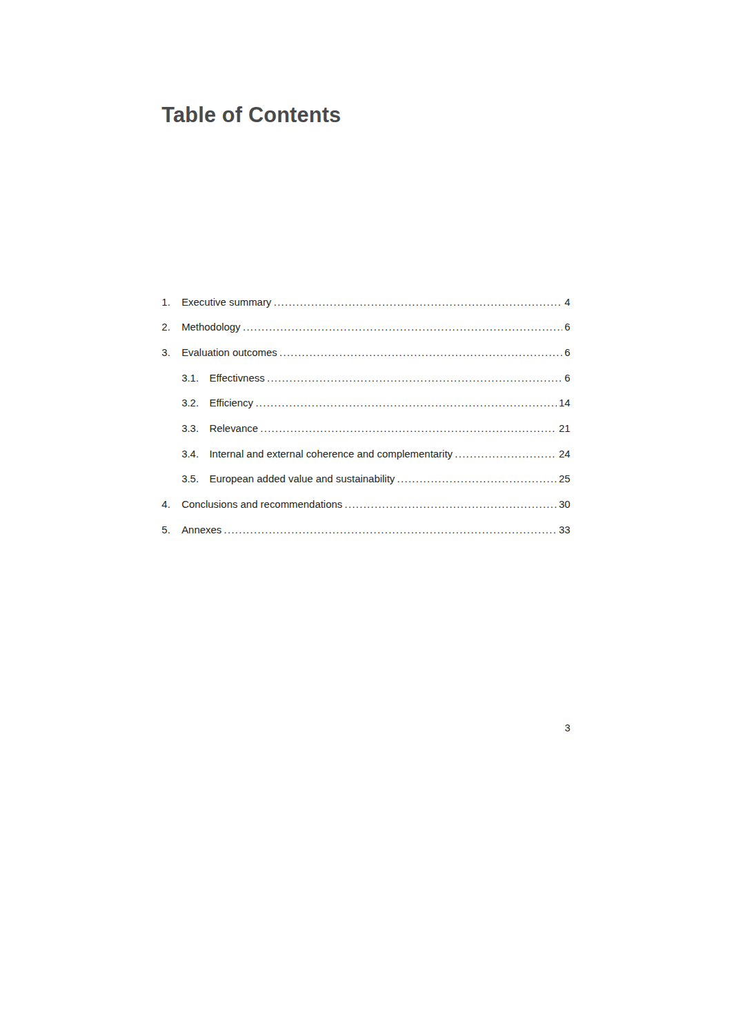Table of Contents
1. Executive summary ........................................................................................................................... 4
2. Methodology ................................................................................................................................. 6
3. Evaluation outcomes ..................................................................................................................... 6
3.1. Effectivness ............................................................................................................................. 6
3.2. Efficiency ................................................................................................................................. 14
3.3. Relevance ................................................................................................................................ 21
3.4. Internal and external coherence and complementarity ................................................... 24
3.5. European added value and sustainability .......................................................................... 25
4. Conclusions and recommendations ......................................................................................... 30
5. Annexes ......................................................................................................................................... 33
3